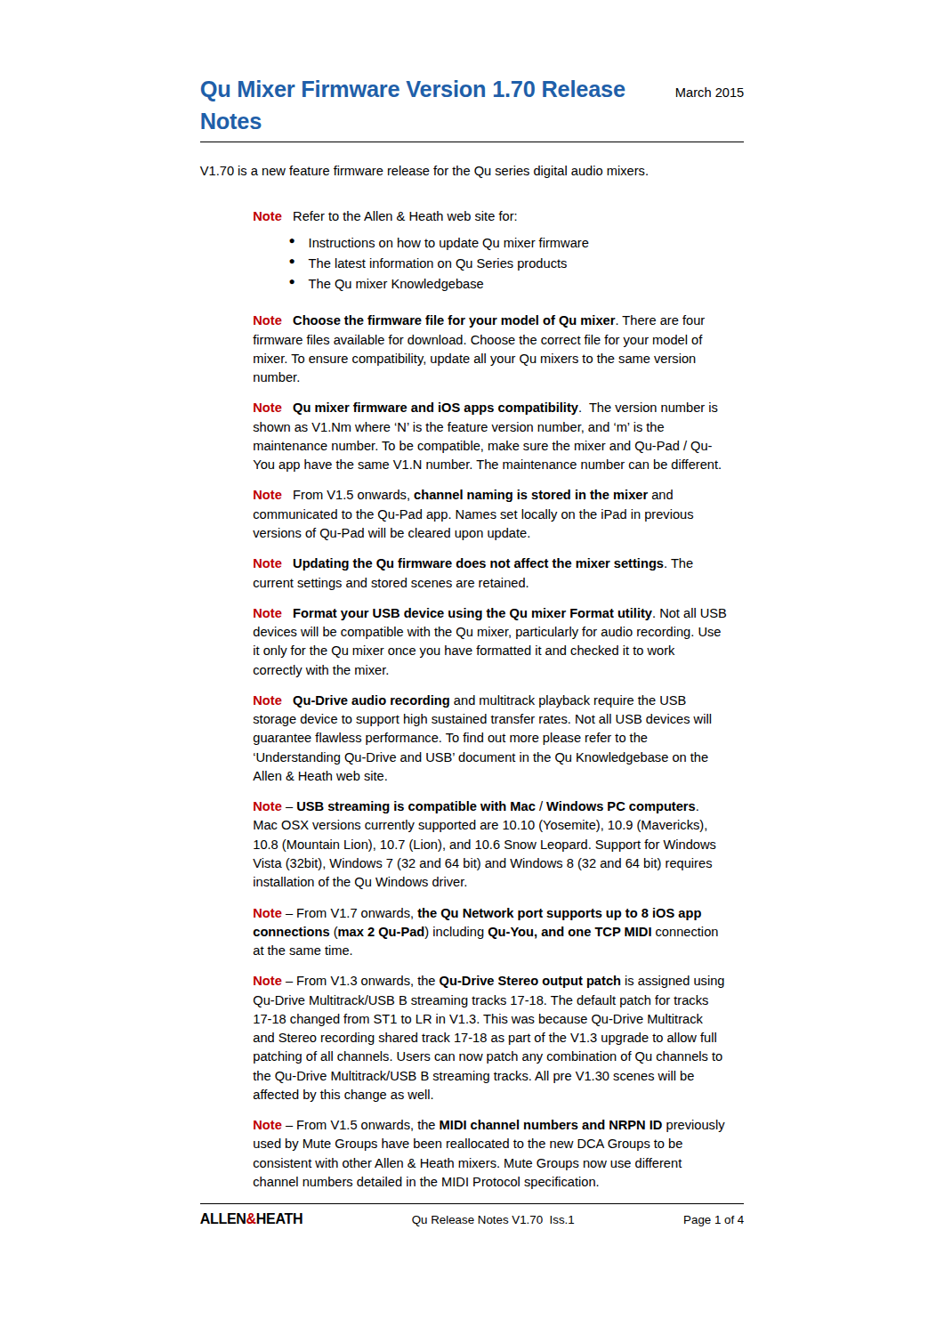Qu Mixer Firmware Version 1.70 Release Notes
March 2015
V1.70 is a new feature firmware release for the Qu series digital audio mixers.
Note Refer to the Allen & Heath web site for:
Instructions on how to update Qu mixer firmware
The latest information on Qu Series products
The Qu mixer Knowledgebase
Note Choose the firmware file for your model of Qu mixer. There are four firmware files available for download. Choose the correct file for your model of mixer. To ensure compatibility, update all your Qu mixers to the same version number.
Note Qu mixer firmware and iOS apps compatibility. The version number is shown as V1.Nm where ‘N’ is the feature version number, and ‘m’ is the maintenance number. To be compatible, make sure the mixer and Qu-Pad / Qu-You app have the same V1.N number. The maintenance number can be different.
Note From V1.5 onwards, channel naming is stored in the mixer and communicated to the Qu-Pad app. Names set locally on the iPad in previous versions of Qu-Pad will be cleared upon update.
Note Updating the Qu firmware does not affect the mixer settings. The current settings and stored scenes are retained.
Note Format your USB device using the Qu mixer Format utility. Not all USB devices will be compatible with the Qu mixer, particularly for audio recording. Use it only for the Qu mixer once you have formatted it and checked it to work correctly with the mixer.
Note Qu-Drive audio recording and multitrack playback require the USB storage device to support high sustained transfer rates. Not all USB devices will guarantee flawless performance. To find out more please refer to the ‘Understanding Qu-Drive and USB’ document in the Qu Knowledgebase on the Allen & Heath web site.
Note – USB streaming is compatible with Mac / Windows PC computers. Mac OSX versions currently supported are 10.10 (Yosemite), 10.9 (Mavericks), 10.8 (Mountain Lion), 10.7 (Lion), and 10.6 Snow Leopard. Support for Windows Vista (32bit), Windows 7 (32 and 64 bit) and Windows 8 (32 and 64 bit) requires installation of the Qu Windows driver.
Note – From V1.7 onwards, the Qu Network port supports up to 8 iOS app connections (max 2 Qu-Pad) including Qu-You, and one TCP MIDI connection at the same time.
Note – From V1.3 onwards, the Qu-Drive Stereo output patch is assigned using Qu-Drive Multitrack/USB B streaming tracks 17-18. The default patch for tracks 17-18 changed from ST1 to LR in V1.3. This was because Qu-Drive Multitrack and Stereo recording shared track 17-18 as part of the V1.3 upgrade to allow full patching of all channels. Users can now patch any combination of Qu channels to the Qu-Drive Multitrack/USB B streaming tracks. All pre V1.30 scenes will be affected by this change as well.
Note – From V1.5 onwards, the MIDI channel numbers and NRPN ID previously used by Mute Groups have been reallocated to the new DCA Groups to be consistent with other Allen & Heath mixers. Mute Groups now use different channel numbers detailed in the MIDI Protocol specification.
ALLEN&HEATH
Qu Release Notes V1.70 Iss.1
Page 1 of 4